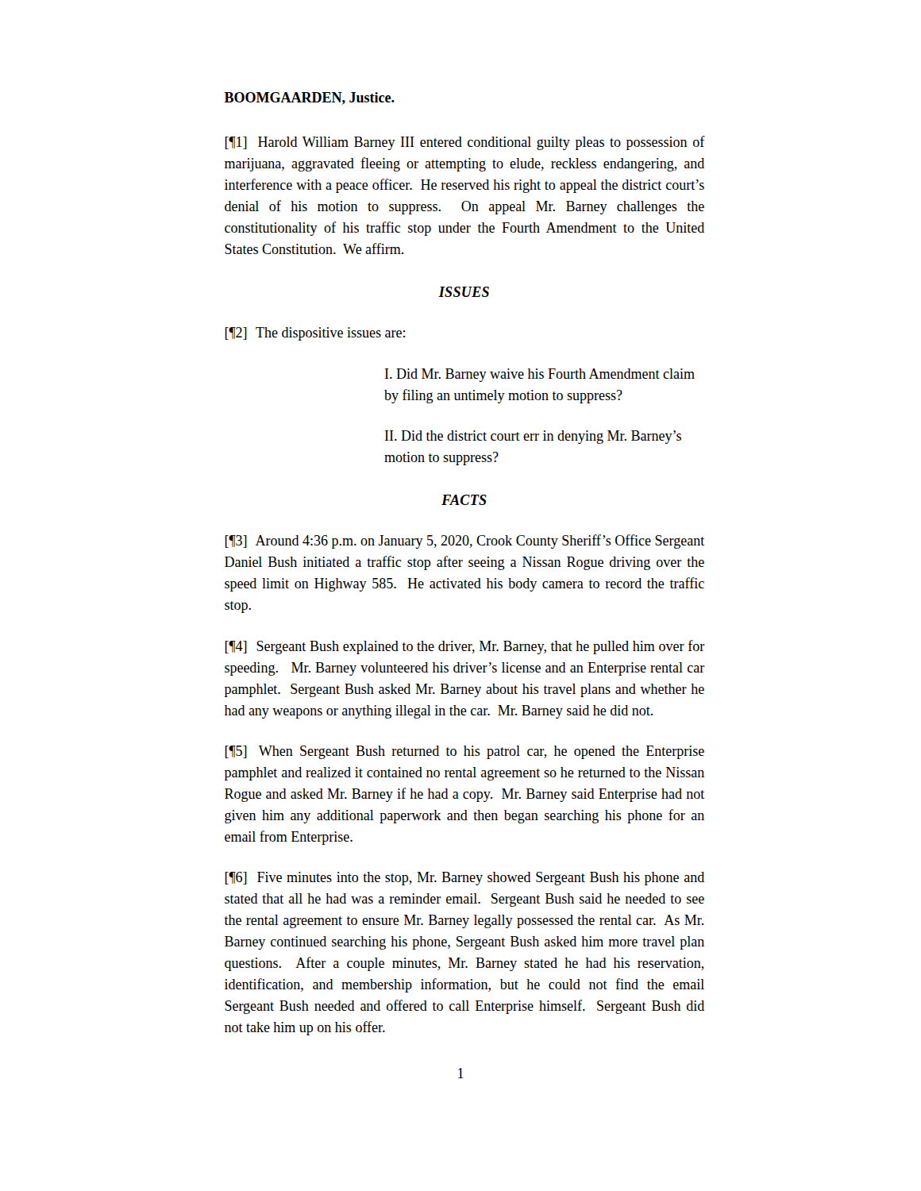BOOMGAARDEN, Justice.
[¶1] Harold William Barney III entered conditional guilty pleas to possession of marijuana, aggravated fleeing or attempting to elude, reckless endangering, and interference with a peace officer. He reserved his right to appeal the district court’s denial of his motion to suppress. On appeal Mr. Barney challenges the constitutionality of his traffic stop under the Fourth Amendment to the United States Constitution. We affirm.
ISSUES
[¶2] The dispositive issues are:
I. Did Mr. Barney waive his Fourth Amendment claim by filing an untimely motion to suppress?
II. Did the district court err in denying Mr. Barney’s motion to suppress?
FACTS
[¶3] Around 4:36 p.m. on January 5, 2020, Crook County Sheriff’s Office Sergeant Daniel Bush initiated a traffic stop after seeing a Nissan Rogue driving over the speed limit on Highway 585. He activated his body camera to record the traffic stop.
[¶4] Sergeant Bush explained to the driver, Mr. Barney, that he pulled him over for speeding. Mr. Barney volunteered his driver’s license and an Enterprise rental car pamphlet. Sergeant Bush asked Mr. Barney about his travel plans and whether he had any weapons or anything illegal in the car. Mr. Barney said he did not.
[¶5] When Sergeant Bush returned to his patrol car, he opened the Enterprise pamphlet and realized it contained no rental agreement so he returned to the Nissan Rogue and asked Mr. Barney if he had a copy. Mr. Barney said Enterprise had not given him any additional paperwork and then began searching his phone for an email from Enterprise.
[¶6] Five minutes into the stop, Mr. Barney showed Sergeant Bush his phone and stated that all he had was a reminder email. Sergeant Bush said he needed to see the rental agreement to ensure Mr. Barney legally possessed the rental car. As Mr. Barney continued searching his phone, Sergeant Bush asked him more travel plan questions. After a couple minutes, Mr. Barney stated he had his reservation, identification, and membership information, but he could not find the email Sergeant Bush needed and offered to call Enterprise himself. Sergeant Bush did not take him up on his offer.
1